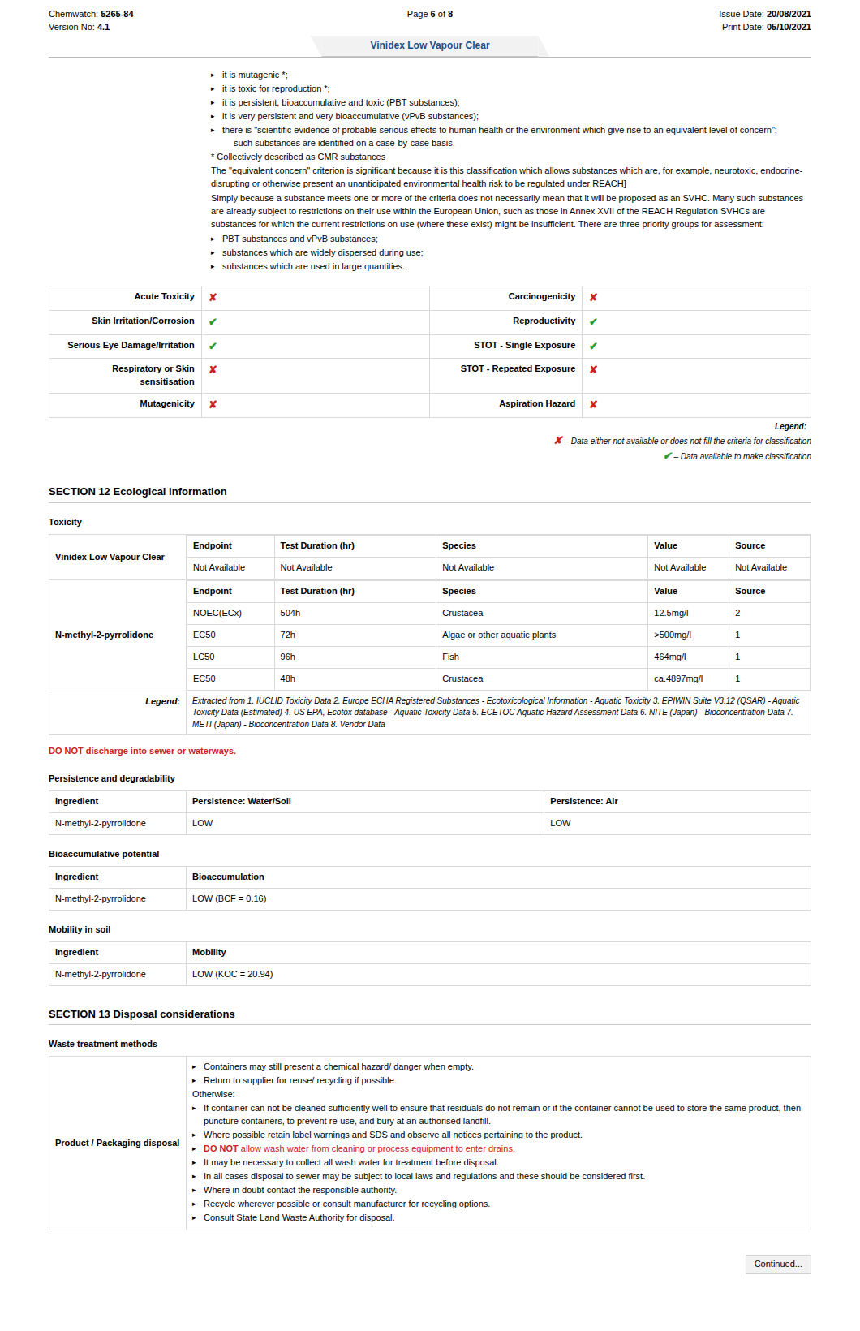Chemwatch: 5265-84
Version No: 4.1
Page 6 of 8
Issue Date: 20/08/2021
Print Date: 05/10/2021
Vinidex Low Vapour Clear
| | it is mutagenic *; it is toxic for reproduction *; it is persistent, bioaccumulative and toxic (PBT substances); it is very persistent and very bioaccumulative (vPvB substances); there is "scientific evidence of probable serious effects to human health or the environment which give rise to an equivalent level of concern"; such substances are identified on a case-by-case basis. * Collectively described as CMR substances The "equivalent concern" criterion is significant because it is this classification which allows substances which are, for example, neurotoxic, endocrine-disrupting or otherwise present an unanticipated environmental health risk to be regulated under REACH] Simply because a substance meets one or more of the criteria does not necessarily mean that it will be proposed as an SVHC. Many such substances are already subject to restrictions on their use within the European Union, such as those in Annex XVII of the REACH Regulation SVHCs are substances for which the current restrictions on use (where these exist) might be insufficient. There are three priority groups for assessment: PBT substances and vPvB substances; substances which are widely dispersed during use; substances which are used in large quantities. |
| Acute Toxicity | ✘ | Carcinogenicity | ✘ |
| Skin Irritation/Corrosion | ✔ | Reproductivity | ✔ |
| Serious Eye Damage/Irritation | ✔ | STOT - Single Exposure | ✔ |
| Respiratory or Skin sensitisation | ✘ | STOT - Repeated Exposure | ✘ |
| Mutagenicity | ✘ | Aspiration Hazard | ✘ |
Legend: ✘ – Data either not available or does not fill the criteria for classification ✔ – Data available to make classification
SECTION 12 Ecological information
Toxicity
| Vinidex Low Vapour Clear | / Endpoint / Test Duration (hr) / Species / Value / Source / / --- / --- / --- / --- / --- / / Not Available / Not Available / Not Available / Not Available / Not Available / |
| N-methyl-2-pyrrolidone | / Endpoint / Test Duration (hr) / Species / Value / Source / / --- / --- / --- / --- / --- / / NOEC(ECx) / 504h / Crustacea / 12.5mg/l / 2 / / EC50 / 72h / Algae or other aquatic plants / >500mg/l / 1 / / LC50 / 96h / Fish / 464mg/l / 1 / / EC50 / 48h / Crustacea / ca.4897mg/l / 1 / |
| Legend: | Extracted from 1. IUCLID Toxicity Data 2. Europe ECHA Registered Substances - Ecotoxicological Information - Aquatic Toxicity 3. EPIWIN Suite V3.12 (QSAR) - Aquatic Toxicity Data (Estimated) 4. US EPA, Ecotox database - Aquatic Toxicity Data 5. ECETOC Aquatic Hazard Assessment Data 6. NITE (Japan) - Bioconcentration Data 7. METI (Japan) - Bioconcentration Data 8. Vendor Data |
DO NOT discharge into sewer or waterways.
Persistence and degradability
| Ingredient | Persistence: Water/Soil | Persistence: Air |
| --- | --- | --- |
| N-methyl-2-pyrrolidone | LOW | LOW |
Bioaccumulative potential
| Ingredient | Bioaccumulation |
| --- | --- |
| N-methyl-2-pyrrolidone | LOW (BCF = 0.16) |
Mobility in soil
| Ingredient | Mobility |
| --- | --- |
| N-methyl-2-pyrrolidone | LOW (KOC = 20.94) |
SECTION 13 Disposal considerations
Waste treatment methods
| Product / Packaging disposal | Containers may still present a chemical hazard/ danger when empty. Return to supplier for reuse/ recycling if possible. Otherwise: If container can not be cleaned sufficiently well to ensure that residuals do not remain or if the container cannot be used to store the same product, then puncture containers, to prevent re-use, and bury at an authorised landfill. Where possible retain label warnings and SDS and observe all notices pertaining to the product. DO NOT allow wash water from cleaning or process equipment to enter drains. It may be necessary to collect all wash water for treatment before disposal. In all cases disposal to sewer may be subject to local laws and regulations and these should be considered first. Where in doubt contact the responsible authority. Recycle wherever possible or consult manufacturer for recycling options. Consult State Land Waste Authority for disposal. |
Continued...